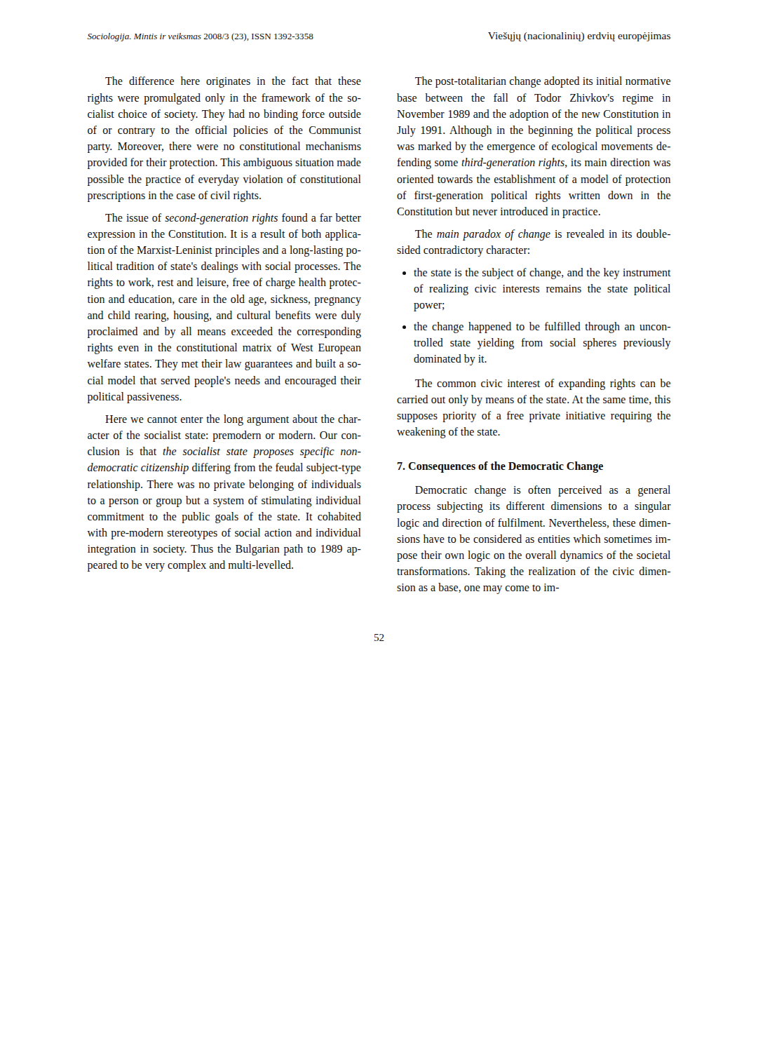Sociologija. Mintis ir veiksmas 2008/3 (23), ISSN 1392-3358 Viešųjų (nacionalinių) erdvių europėjimas
The difference here originates in the fact that these rights were promulgated only in the framework of the socialist choice of society. They had no binding force outside of or contrary to the official policies of the Communist party. Moreover, there were no constitutional mechanisms provided for their protection. This ambiguous situation made possible the practice of everyday violation of constitutional prescriptions in the case of civil rights.
The issue of second-generation rights found a far better expression in the Constitution. It is a result of both application of the Marxist-Leninist principles and a long-lasting political tradition of state's dealings with social processes. The rights to work, rest and leisure, free of charge health protection and education, care in the old age, sickness, pregnancy and child rearing, housing, and cultural benefits were duly proclaimed and by all means exceeded the corresponding rights even in the constitutional matrix of West European welfare states. They met their law guarantees and built a social model that served people's needs and encouraged their political passiveness.
Here we cannot enter the long argument about the character of the socialist state: premodern or modern. Our conclusion is that the socialist state proposes specific non-democratic citizenship differing from the feudal subject-type relationship. There was no private belonging of individuals to a person or group but a system of stimulating individual commitment to the public goals of the state. It cohabited with pre-modern stereotypes of social action and individual integration in society. Thus the Bulgarian path to 1989 appeared to be very complex and multi-levelled.
The post-totalitarian change adopted its initial normative base between the fall of Todor Zhivkov's regime in November 1989 and the adoption of the new Constitution in July 1991. Although in the beginning the political process was marked by the emergence of ecological movements defending some third-generation rights, its main direction was oriented towards the establishment of a model of protection of first-generation political rights written down in the Constitution but never introduced in practice.
The main paradox of change is revealed in its double-sided contradictory character:
the state is the subject of change, and the key instrument of realizing civic interests remains the state political power;
the change happened to be fulfilled through an uncontrolled state yielding from social spheres previously dominated by it.
The common civic interest of expanding rights can be carried out only by means of the state. At the same time, this supposes priority of a free private initiative requiring the weakening of the state.
7. Consequences of the Democratic Change
Democratic change is often perceived as a general process subjecting its different dimensions to a singular logic and direction of fulfilment. Nevertheless, these dimensions have to be considered as entities which sometimes impose their own logic on the overall dynamics of the societal transformations. Taking the realization of the civic dimension as a base, one may come to im-
52